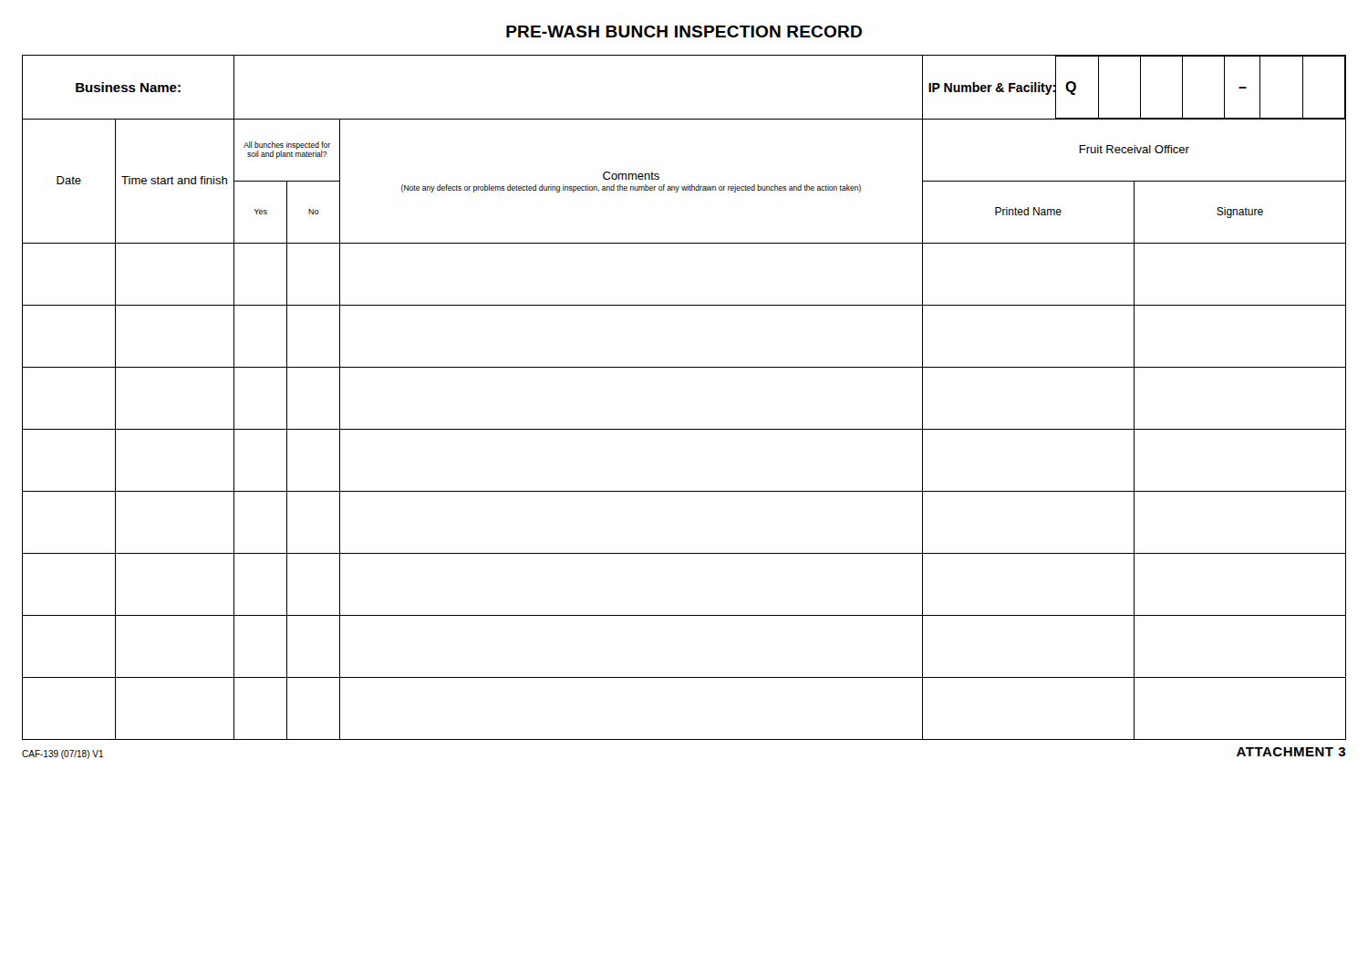PRE-WASH BUNCH INSPECTION RECORD
| Business Name: | | / IP Number & Facility: Q / / / / / – / / / |
| Date | Time start and finish | All bunches inspected for soil and plant material? | Comments (Note any defects or problems detected during inspection, and the number of any withdrawn or rejected bunches and the action taken) | Fruit Receival Officer |
| Yes | No | Printed Name | Signature |
CAF-139 (07/18) V1
ATTACHMENT 3